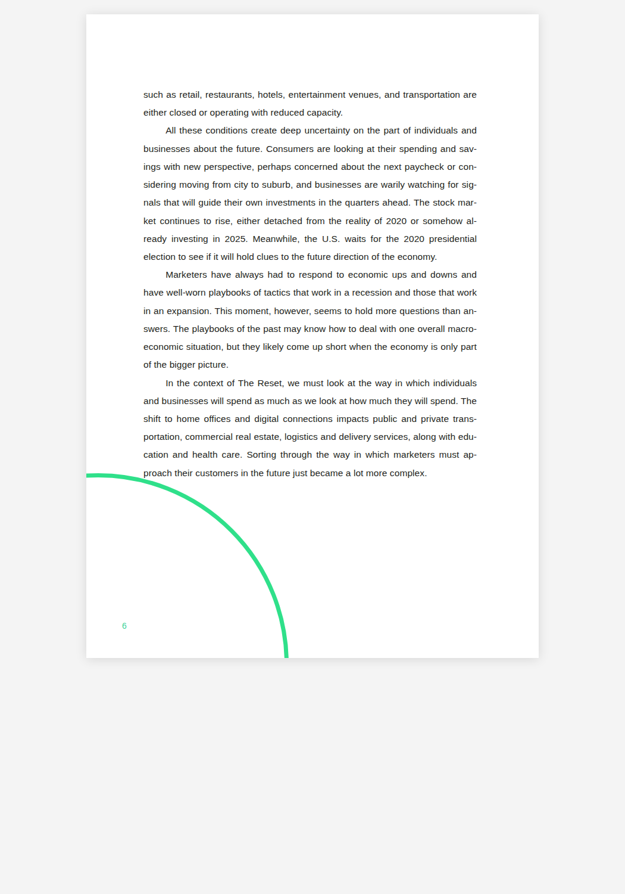such as retail, restaurants, hotels, entertainment venues, and transportation are either closed or operating with reduced capacity.
All these conditions create deep uncertainty on the part of individuals and businesses about the future. Consumers are looking at their spending and savings with new perspective, perhaps concerned about the next paycheck or considering moving from city to suburb, and businesses are warily watching for signals that will guide their own investments in the quarters ahead. The stock market continues to rise, either detached from the reality of 2020 or somehow already investing in 2025. Meanwhile, the U.S. waits for the 2020 presidential election to see if it will hold clues to the future direction of the economy.
Marketers have always had to respond to economic ups and downs and have well-worn playbooks of tactics that work in a recession and those that work in an expansion. This moment, however, seems to hold more questions than answers. The playbooks of the past may know how to deal with one overall macroeconomic situation, but they likely come up short when the economy is only part of the bigger picture.
In the context of The Reset, we must look at the way in which individuals and businesses will spend as much as we look at how much they will spend. The shift to home offices and digital connections impacts public and private transportation, commercial real estate, logistics and delivery services, along with education and health care. Sorting through the way in which marketers must approach their customers in the future just became a lot more complex.
6